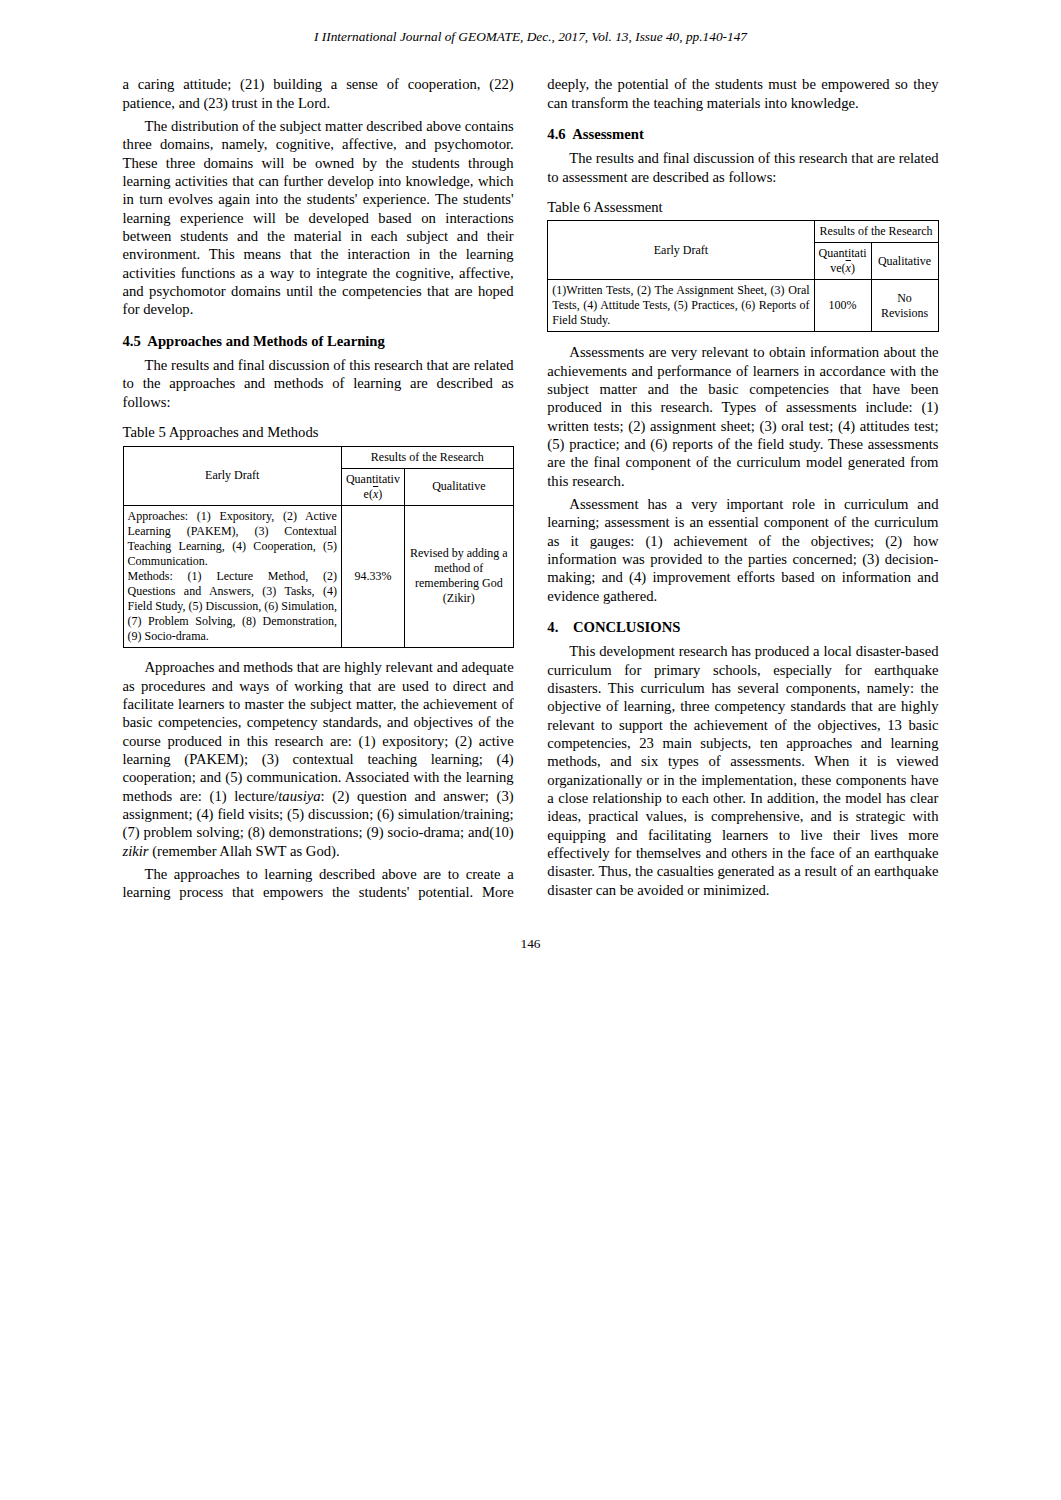I IInternational Journal of GEOMATE, Dec., 2017, Vol. 13, Issue 40, pp.140-147
a caring attitude; (21) building a sense of cooperation, (22) patience, and (23) trust in the Lord.
The distribution of the subject matter described above contains three domains, namely, cognitive, affective, and psychomotor. These three domains will be owned by the students through learning activities that can further develop into knowledge, which in turn evolves again into the students' experience. The students' learning experience will be developed based on interactions between students and the material in each subject and their environment. This means that the interaction in the learning activities functions as a way to integrate the cognitive, affective, and psychomotor domains until the competencies that are hoped for develop.
4.5 Approaches and Methods of Learning
The results and final discussion of this research that are related to the approaches and methods of learning are described as follows:
Table 5 Approaches and Methods
| Early Draft | Results of the Research |
| --- | --- |
| Quantitativ e( x ) | Qualitative |
| Approaches: (1) Expository, (2) Active Learning (PAKEM), (3) Contextual Teaching Learning, (4) Cooperation, (5) Communication. Methods: (1) Lecture Method, (2) Questions and Answers, (3) Tasks, (4) Field Study, (5) Discussion, (6) Simulation, (7) Problem Solving, (8) Demonstration, (9) Socio-drama. | 94.33% | Revised by adding a method of remembering God (Zikir) |
Approaches and methods that are highly relevant and adequate as procedures and ways of working that are used to direct and facilitate learners to master the subject matter, the achievement of basic competencies, competency standards, and objectives of the course produced in this research are: (1) expository; (2) active learning (PAKEM); (3) contextual teaching learning; (4) cooperation; and (5) communication. Associated with the learning methods are: (1) lecture/tausiya: (2) question and answer; (3) assignment; (4) field visits; (5) discussion; (6) simulation/training; (7) problem solving; (8) demonstrations; (9) socio-drama; and(10) zikir (remember Allah SWT as God).
The approaches to learning described above are to create a learning process that empowers the students' potential. More deeply, the potential of the students must be empowered so they can transform the teaching materials into knowledge.
4.6 Assessment
The results and final discussion of this research that are related to assessment are described as follows:
Table 6 Assessment
| Early Draft | Results of the Research |
| --- | --- |
| Quantitati ve( x ) | Qualitative |
| (1)Written Tests, (2) The Assignment Sheet, (3) Oral Tests, (4) Attitude Tests, (5) Practices, (6) Reports of Field Study. | 100% | No Revisions |
Assessments are very relevant to obtain information about the achievements and performance of learners in accordance with the subject matter and the basic competencies that have been produced in this research. Types of assessments include: (1) written tests; (2) assignment sheet; (3) oral test; (4) attitudes test; (5) practice; and (6) reports of the field study. These assessments are the final component of the curriculum model generated from this research.
Assessment has a very important role in curriculum and learning; assessment is an essential component of the curriculum as it gauges: (1) achievement of the objectives; (2) how information was provided to the parties concerned; (3) decision-making; and (4) improvement efforts based on information and evidence gathered.
4. CONCLUSIONS
This development research has produced a local disaster-based curriculum for primary schools, especially for earthquake disasters. This curriculum has several components, namely: the objective of learning, three competency standards that are highly relevant to support the achievement of the objectives, 13 basic competencies, 23 main subjects, ten approaches and learning methods, and six types of assessments. When it is viewed organizationally or in the implementation, these components have a close relationship to each other. In addition, the model has clear ideas, practical values, is comprehensive, and is strategic with equipping and facilitating learners to live their lives more effectively for themselves and others in the face of an earthquake disaster. Thus, the casualties generated as a result of an earthquake disaster can be avoided or minimized.
146